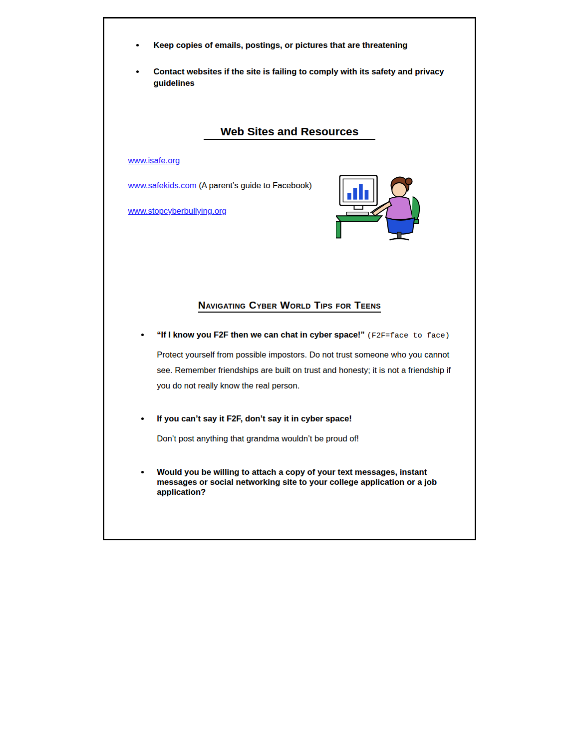Keep copies of emails, postings, or pictures that are threatening
Contact websites if the site is failing to comply with its safety and privacy guidelines
Web Sites and Resources
www.isafe.org
www.safekids.com (A parent’s guide to Facebook)
www.stopcyberbullying.org
Navigating Cyber World Tips for Teens
“If I know you F2F then we can chat in cyber space!” (F2F=face to face)
Protect yourself from possible impostors. Do not trust someone who you cannot see. Remember friendships are built on trust and honesty; it is not a friendship if you do not really know the real person.
If you can’t say it F2F, don’t say it in cyber space!
Don’t post anything that grandma wouldn’t be proud of!
Would you be willing to attach a copy of your text messages, instant messages or social networking site to your college application or a job application?